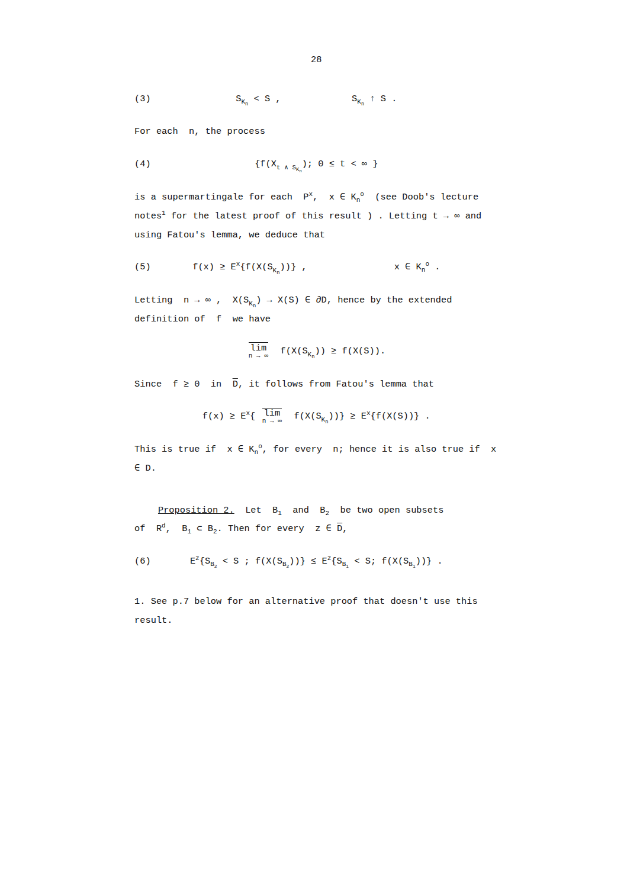28
(3) SKn < S , SKn ↑ S .
For each n, the process
(4) {f(Xt ∧ SKn); 0 ≤ t < ∞ }
is a supermartingale for each Px, x ∈ Kno (see Doob's lecture notes1 for the latest proof of this result ) . Letting t → ∞ and using Fatou's lemma, we deduce that
(5) f(x) ≥ Ex{f(X(SKn))} , x ∈ Kno .
Letting n → ∞ , X(SKn) → X(S) ∈ ∂D, hence by the extended definition of f we have
lim n → ∞ f(X(SKn)) ≥ f(X(S)).
Since f ≥ 0 in D, it follows from Fatou's lemma that
f(x) ≥ Ex{ lim n → ∞ f(X(SKn))} ≥ Ex{f(X(S))} .
This is true if x ∈ Kno, for every n; hence it is also true if x ∈ D.
Proposition 2. Let B1 and B2 be two open subsets of Rd, B1 ⊂ B2. Then for every z ∈ D,
(6) Ez{SB2 < S ; f(X(SB2))} ≤ Ez{SB1 < S; f(X(SB1))} .
1. See p.7 below for an alternative proof that doesn't use this result.